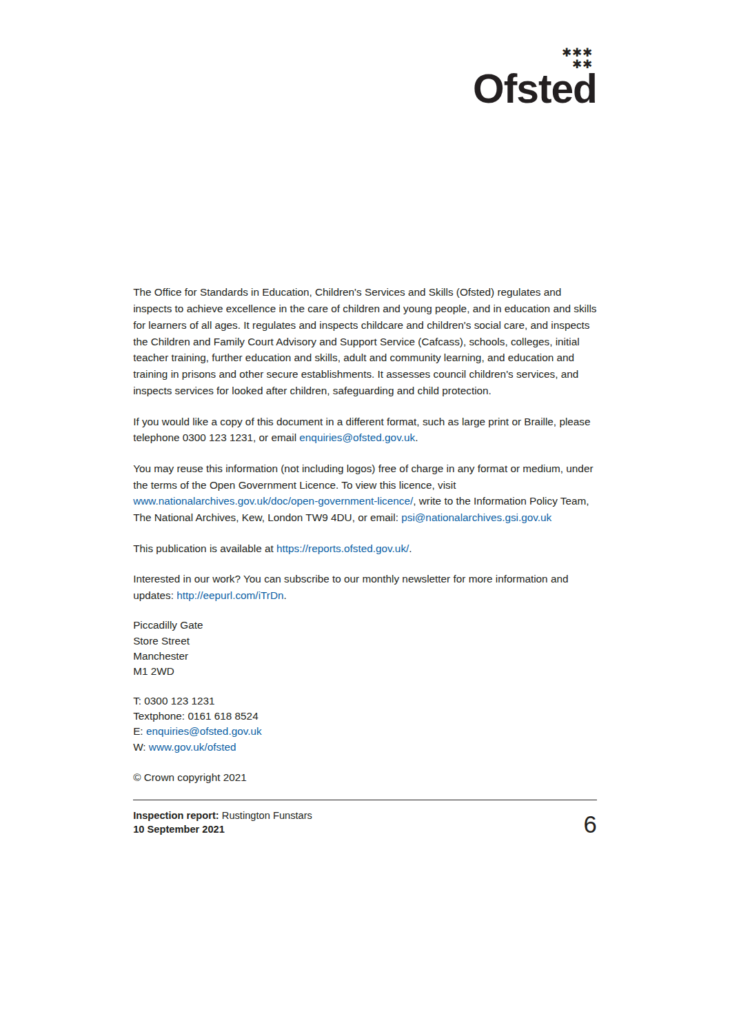✱✱✱
✱✱
Ofsted
The Office for Standards in Education, Children's Services and Skills (Ofsted) regulates and inspects to achieve excellence in the care of children and young people, and in education and skills for learners of all ages. It regulates and inspects childcare and children's social care, and inspects the Children and Family Court Advisory and Support Service (Cafcass), schools, colleges, initial teacher training, further education and skills, adult and community learning, and education and training in prisons and other secure establishments. It assesses council children's services, and inspects services for looked after children, safeguarding and child protection.
If you would like a copy of this document in a different format, such as large print or Braille, please telephone 0300 123 1231, or email enquiries@ofsted.gov.uk.
You may reuse this information (not including logos) free of charge in any format or medium, under the terms of the Open Government Licence. To view this licence, visit www.nationalarchives.gov.uk/doc/open-government-licence/, write to the Information Policy Team, The National Archives, Kew, London TW9 4DU, or email: psi@nationalarchives.gsi.gov.uk
This publication is available at https://reports.ofsted.gov.uk/.
Interested in our work? You can subscribe to our monthly newsletter for more information and updates: http://eepurl.com/iTrDn.
Piccadilly Gate
Store Street
Manchester
M1 2WD
T: 0300 123 1231
Textphone: 0161 618 8524
E: enquiries@ofsted.gov.uk
W: www.gov.uk/ofsted
© Crown copyright 2021
Inspection report: Rustington Funstars
10 September 2021
6